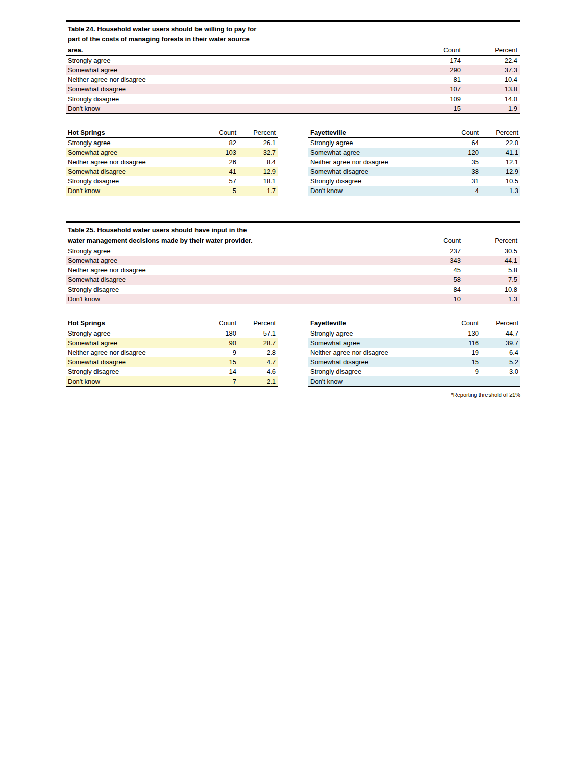| Table 24. Household water users should be willing to pay for | | |
| part of the costs of managing forests in their water source | | |
| area. | Count | Percent |
| Strongly agree | 174 | 22.4 |
| Somewhat agree | 290 | 37.3 |
| Neither agree nor disagree | 81 | 10.4 |
| Somewhat disagree | 107 | 13.8 |
| Strongly disagree | 109 | 14.0 |
| Don't know | 15 | 1.9 |
| Hot Springs | Count | Percent |
| Strongly agree | 82 | 26.1 |
| Somewhat agree | 103 | 32.7 |
| Neither agree nor disagree | 26 | 8.4 |
| Somewhat disagree | 41 | 12.9 |
| Strongly disagree | 57 | 18.1 |
| Don't know | 5 | 1.7 |
| Fayetteville | Count | Percent |
| Strongly agree | 64 | 22.0 |
| Somewhat agree | 120 | 41.1 |
| Neither agree nor disagree | 35 | 12.1 |
| Somewhat disagree | 38 | 12.9 |
| Strongly disagree | 31 | 10.5 |
| Don't know | 4 | 1.3 |
| Table 25. Household water users should have input in the | | |
| water management decisions made by their water provider. | Count | Percent |
| Strongly agree | 237 | 30.5 |
| Somewhat agree | 343 | 44.1 |
| Neither agree nor disagree | 45 | 5.8 |
| Somewhat disagree | 58 | 7.5 |
| Strongly disagree | 84 | 10.8 |
| Don't know | 10 | 1.3 |
| Hot Springs | Count | Percent |
| Strongly agree | 180 | 57.1 |
| Somewhat agree | 90 | 28.7 |
| Neither agree nor disagree | 9 | 2.8 |
| Somewhat disagree | 15 | 4.7 |
| Strongly disagree | 14 | 4.6 |
| Don't know | 7 | 2.1 |
| Fayetteville | Count | Percent |
| Strongly agree | 130 | 44.7 |
| Somewhat agree | 116 | 39.7 |
| Neither agree nor disagree | 19 | 6.4 |
| Somewhat disagree | 15 | 5.2 |
| Strongly disagree | 9 | 3.0 |
| Don't know | — | — |
*Reporting threshold of ≥1%